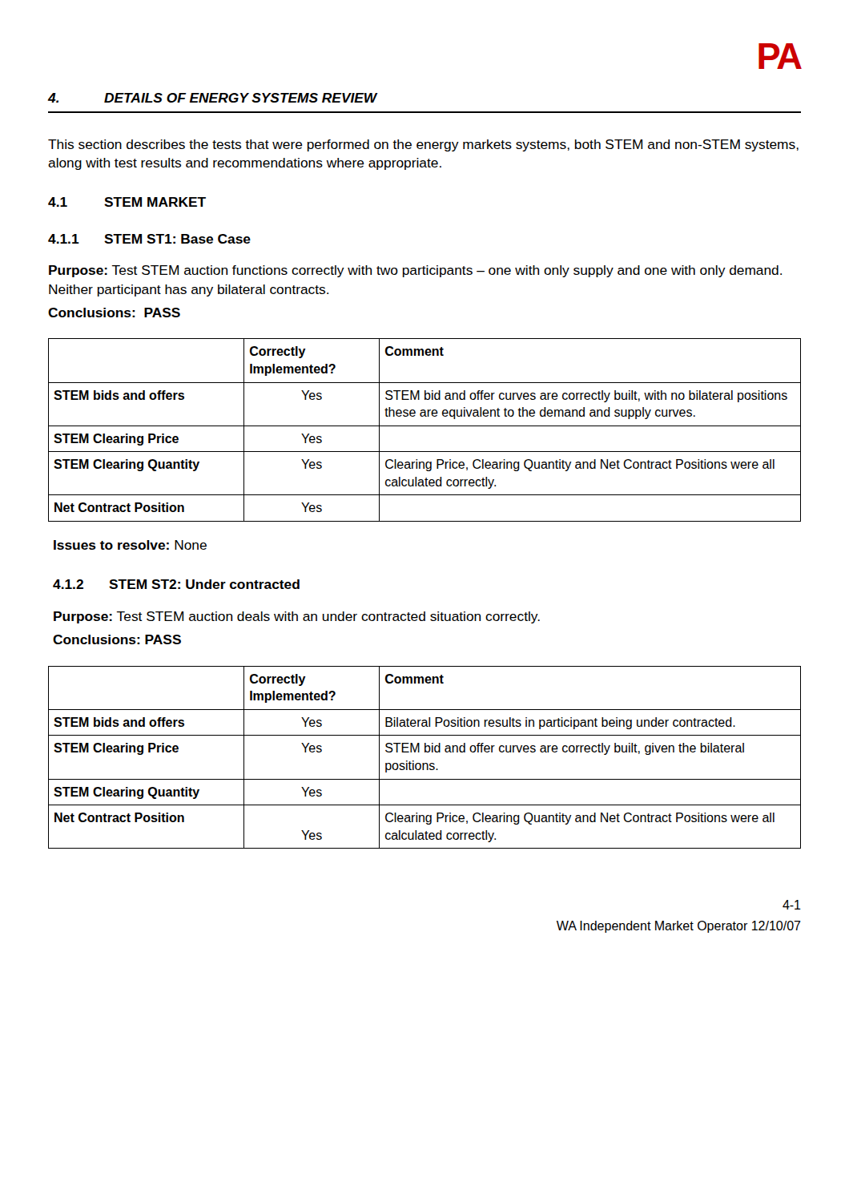PA
4. DETAILS OF ENERGY SYSTEMS REVIEW
This section describes the tests that were performed on the energy markets systems, both STEM and non-STEM systems, along with test results and recommendations where appropriate.
4.1 STEM MARKET
4.1.1 STEM ST1: Base Case
Purpose: Test STEM auction functions correctly with two participants – one with only supply and one with only demand. Neither participant has any bilateral contracts.
Conclusions: PASS
| | Correctly Implemented? | Comment |
| --- | --- | --- |
| STEM bids and offers | Yes | STEM bid and offer curves are correctly built, with no bilateral positions these are equivalent to the demand and supply curves. |
| STEM Clearing Price | Yes | |
| STEM Clearing Quantity | Yes | Clearing Price, Clearing Quantity and Net Contract Positions were all calculated correctly. |
| Net Contract Position | Yes | |
Issues to resolve: None
4.1.2 STEM ST2: Under contracted
Purpose: Test STEM auction deals with an under contracted situation correctly.
Conclusions: PASS
| | Correctly Implemented? | Comment |
| --- | --- | --- |
| STEM bids and offers | Yes | Bilateral Position results in participant being under contracted. |
| STEM Clearing Price | Yes | STEM bid and offer curves are correctly built, given the bilateral positions. |
| STEM Clearing Quantity | Yes | |
| Net Contract Position | Yes | Clearing Price, Clearing Quantity and Net Contract Positions were all calculated correctly. |
4-1
WA Independent Market Operator 12/10/07